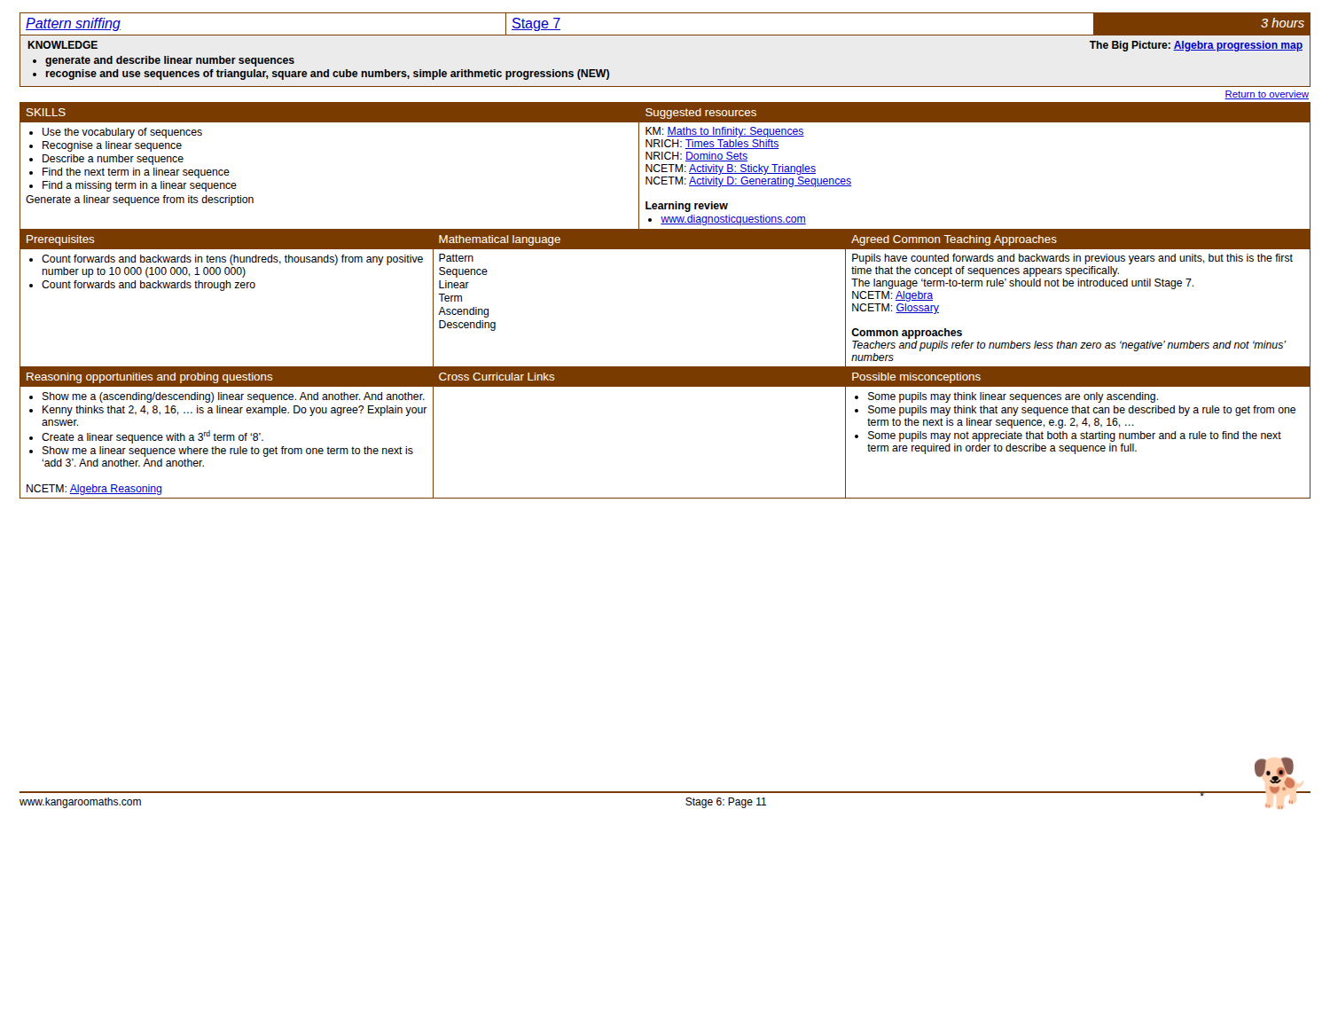| Pattern sniffing | Stage 7 | 3 hours |
KNOWLEDGE The Big Picture: Algebra progression map
generate and describe linear number sequences
recognise and use sequences of triangular, square and cube numbers, simple arithmetic progressions (NEW)
Return to overview
| SKILLS | Suggested resources |
| Use the vocabulary of sequences Recognise a linear sequence Describe a number sequence Find the next term in a linear sequence Find a missing term in a linear sequence Generate a linear sequence from its description | KM: Maths to Infinity: Sequences NRICH: Times Tables Shifts NRICH: Domino Sets NCETM: Activity B: Sticky Triangles NCETM: Activity D: Generating Sequences Learning review www.diagnosticquestions.com |
| Prerequisites | Mathematical language | Agreed Common Teaching Approaches |
| Count forwards and backwards in tens (hundreds, thousands) from any positive number up to 10 000 (100 000, 1 000 000) Count forwards and backwards through zero | Pattern Sequence Linear Term Ascending Descending | Pupils have counted forwards and backwards in previous years and units, but this is the first time that the concept of sequences appears specifically. The language ‘term-to-term rule’ should not be introduced until Stage 7. NCETM: Algebra NCETM: Glossary Common approaches Teachers and pupils refer to numbers less than zero as ‘negative’ numbers and not ‘minus’ numbers |
| Reasoning opportunities and probing questions | Cross Curricular Links | Possible misconceptions |
| Show me a (ascending/descending) linear sequence. And another. And another. Kenny thinks that 2, 4, 8, 16, … is a linear example. Do you agree? Explain your answer. Create a linear sequence with a 3 rd term of ‘8’. Show me a linear sequence where the rule to get from one term to the next is ‘add 3’. And another. And another. NCETM: Algebra Reasoning | | Some pupils may think linear sequences are only ascending. Some pupils may think that any sequence that can be described by a rule to get from one term to the next is a linear sequence, e.g. 2, 4, 8, 16, … Some pupils may not appreciate that both a starting number and a rule to find the next term are required in order to describe a sequence in full. |
www.kangaroomaths.com
Stage 6: Page 11
* 🐕